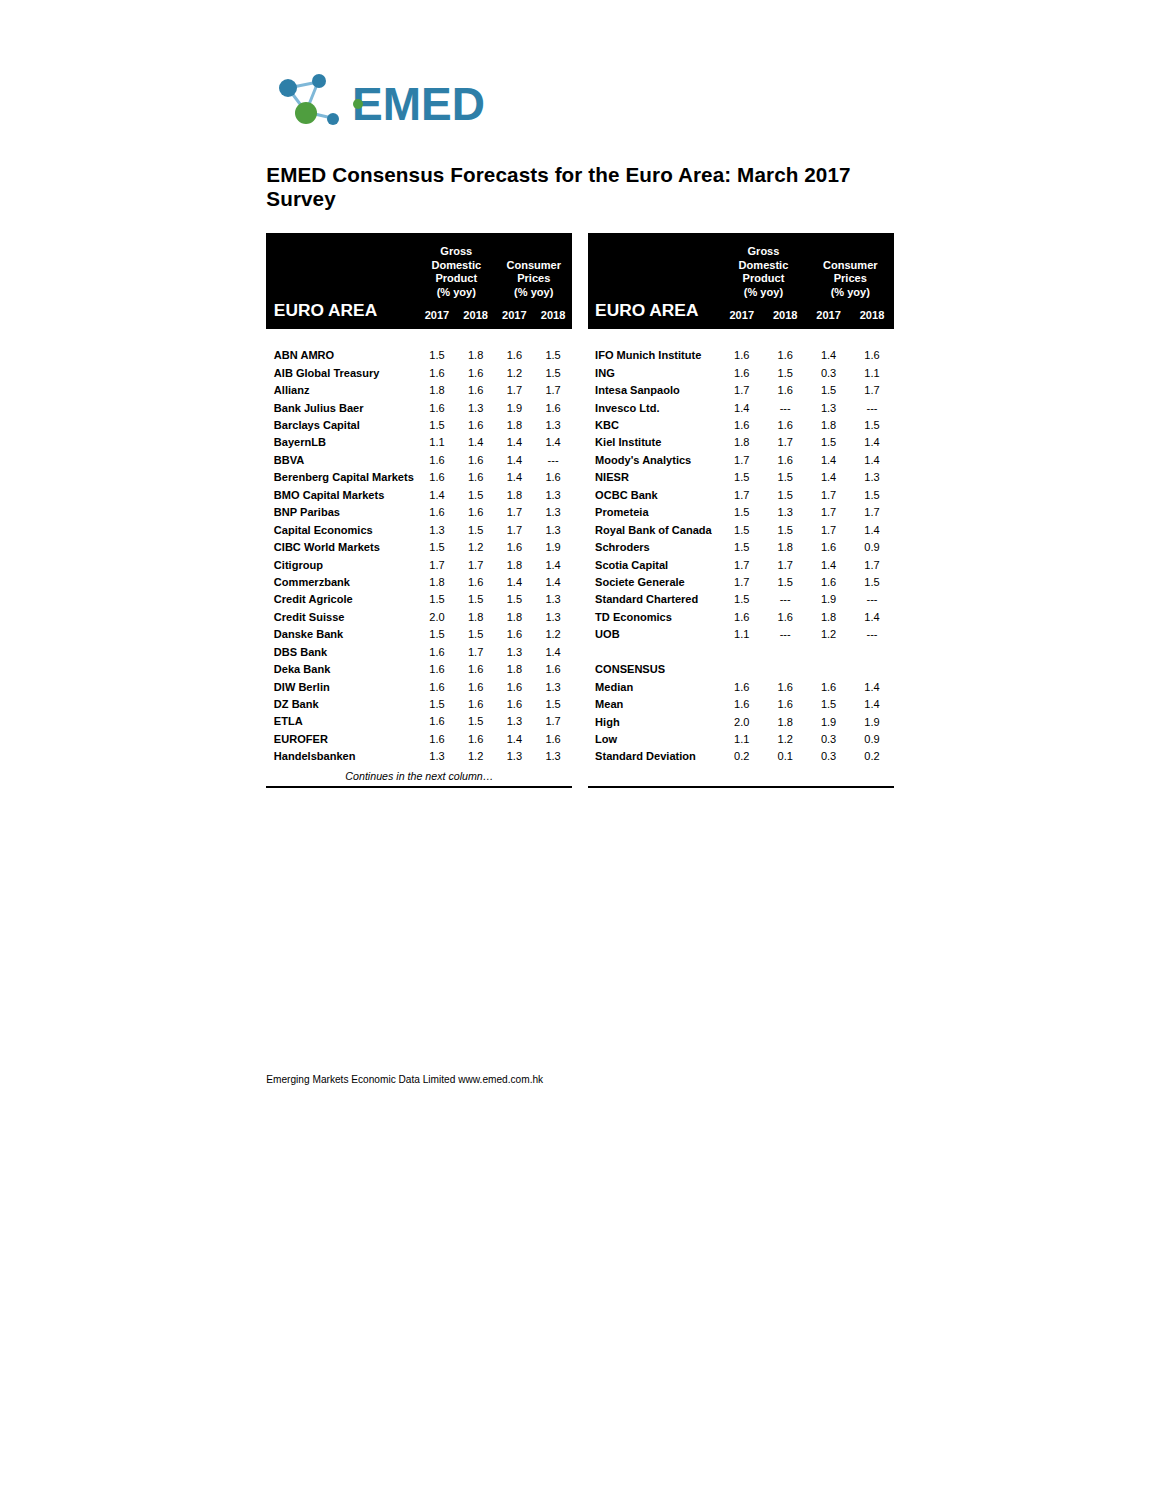EMED
EMED Consensus Forecasts for the Euro Area: March 2017 Survey
| EURO AREA | Gross Domestic Product (% yoy) | Consumer Prices (% yoy) |
| --- | --- | --- |
| 2017 | 2018 | 2017 | 2018 |
| ABN AMRO | 1.5 | 1.8 | 1.6 | 1.5 |
| AIB Global Treasury | 1.6 | 1.6 | 1.2 | 1.5 |
| Allianz | 1.8 | 1.6 | 1.7 | 1.7 |
| Bank Julius Baer | 1.6 | 1.3 | 1.9 | 1.6 |
| Barclays Capital | 1.5 | 1.6 | 1.8 | 1.3 |
| BayernLB | 1.1 | 1.4 | 1.4 | 1.4 |
| BBVA | 1.6 | 1.6 | 1.4 | --- |
| Berenberg Capital Markets | 1.6 | 1.6 | 1.4 | 1.6 |
| BMO Capital Markets | 1.4 | 1.5 | 1.8 | 1.3 |
| BNP Paribas | 1.6 | 1.6 | 1.7 | 1.3 |
| Capital Economics | 1.3 | 1.5 | 1.7 | 1.3 |
| CIBC World Markets | 1.5 | 1.2 | 1.6 | 1.9 |
| Citigroup | 1.7 | 1.7 | 1.8 | 1.4 |
| Commerzbank | 1.8 | 1.6 | 1.4 | 1.4 |
| Credit Agricole | 1.5 | 1.5 | 1.5 | 1.3 |
| Credit Suisse | 2.0 | 1.8 | 1.8 | 1.3 |
| Danske Bank | 1.5 | 1.5 | 1.6 | 1.2 |
| DBS Bank | 1.6 | 1.7 | 1.3 | 1.4 |
| Deka Bank | 1.6 | 1.6 | 1.8 | 1.6 |
| DIW Berlin | 1.6 | 1.6 | 1.6 | 1.3 |
| DZ Bank | 1.5 | 1.6 | 1.6 | 1.5 |
| ETLA | 1.6 | 1.5 | 1.3 | 1.7 |
| EUROFER | 1.6 | 1.6 | 1.4 | 1.6 |
| Handelsbanken | 1.3 | 1.2 | 1.3 | 1.3 |
| Continues in the next column… |
| EURO AREA | Gross Domestic Product (% yoy) | Consumer Prices (% yoy) |
| --- | --- | --- |
| 2017 | 2018 | 2017 | 2018 |
| IFO Munich Institute | 1.6 | 1.6 | 1.4 | 1.6 |
| ING | 1.6 | 1.5 | 0.3 | 1.1 |
| Intesa Sanpaolo | 1.7 | 1.6 | 1.5 | 1.7 |
| Invesco Ltd. | 1.4 | --- | 1.3 | --- |
| KBC | 1.6 | 1.6 | 1.8 | 1.5 |
| Kiel Institute | 1.8 | 1.7 | 1.5 | 1.4 |
| Moody's Analytics | 1.7 | 1.6 | 1.4 | 1.4 |
| NIESR | 1.5 | 1.5 | 1.4 | 1.3 |
| OCBC Bank | 1.7 | 1.5 | 1.7 | 1.5 |
| Prometeia | 1.5 | 1.3 | 1.7 | 1.7 |
| Royal Bank of Canada | 1.5 | 1.5 | 1.7 | 1.4 |
| Schroders | 1.5 | 1.8 | 1.6 | 0.9 |
| Scotia Capital | 1.7 | 1.7 | 1.4 | 1.7 |
| Societe Generale | 1.7 | 1.5 | 1.6 | 1.5 |
| Standard Chartered | 1.5 | --- | 1.9 | --- |
| TD Economics | 1.6 | 1.6 | 1.8 | 1.4 |
| UOB | 1.1 | --- | 1.2 | --- |
| CONSENSUS | | | | |
| Median | 1.6 | 1.6 | 1.6 | 1.4 |
| Mean | 1.6 | 1.6 | 1.5 | 1.4 |
| High | 2.0 | 1.8 | 1.9 | 1.9 |
| Low | 1.1 | 1.2 | 0.3 | 0.9 |
| Standard Deviation | 0.2 | 0.1 | 0.3 | 0.2 |
Emerging Markets Economic Data Limited www.emed.com.hk